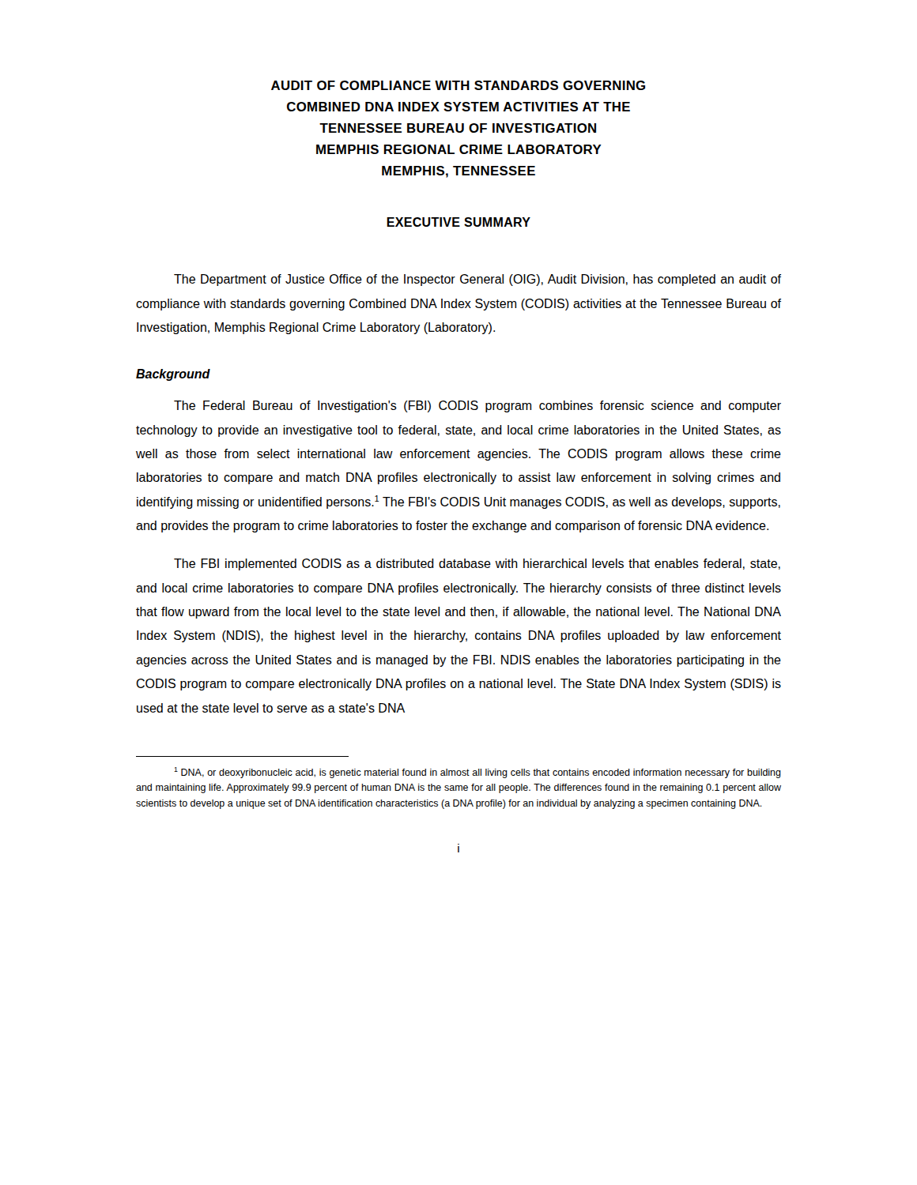AUDIT OF COMPLIANCE WITH STANDARDS GOVERNING
COMBINED DNA INDEX SYSTEM ACTIVITIES AT THE
TENNESSEE BUREAU OF INVESTIGATION
MEMPHIS REGIONAL CRIME LABORATORY
MEMPHIS, TENNESSEE
EXECUTIVE SUMMARY
The Department of Justice Office of the Inspector General (OIG), Audit Division, has completed an audit of compliance with standards governing Combined DNA Index System (CODIS) activities at the Tennessee Bureau of Investigation, Memphis Regional Crime Laboratory (Laboratory).
Background
The Federal Bureau of Investigation's (FBI) CODIS program combines forensic science and computer technology to provide an investigative tool to federal, state, and local crime laboratories in the United States, as well as those from select international law enforcement agencies. The CODIS program allows these crime laboratories to compare and match DNA profiles electronically to assist law enforcement in solving crimes and identifying missing or unidentified persons.1 The FBI's CODIS Unit manages CODIS, as well as develops, supports, and provides the program to crime laboratories to foster the exchange and comparison of forensic DNA evidence.
The FBI implemented CODIS as a distributed database with hierarchical levels that enables federal, state, and local crime laboratories to compare DNA profiles electronically. The hierarchy consists of three distinct levels that flow upward from the local level to the state level and then, if allowable, the national level. The National DNA Index System (NDIS), the highest level in the hierarchy, contains DNA profiles uploaded by law enforcement agencies across the United States and is managed by the FBI. NDIS enables the laboratories participating in the CODIS program to compare electronically DNA profiles on a national level. The State DNA Index System (SDIS) is used at the state level to serve as a state's DNA
1 DNA, or deoxyribonucleic acid, is genetic material found in almost all living cells that contains encoded information necessary for building and maintaining life. Approximately 99.9 percent of human DNA is the same for all people. The differences found in the remaining 0.1 percent allow scientists to develop a unique set of DNA identification characteristics (a DNA profile) for an individual by analyzing a specimen containing DNA.
i